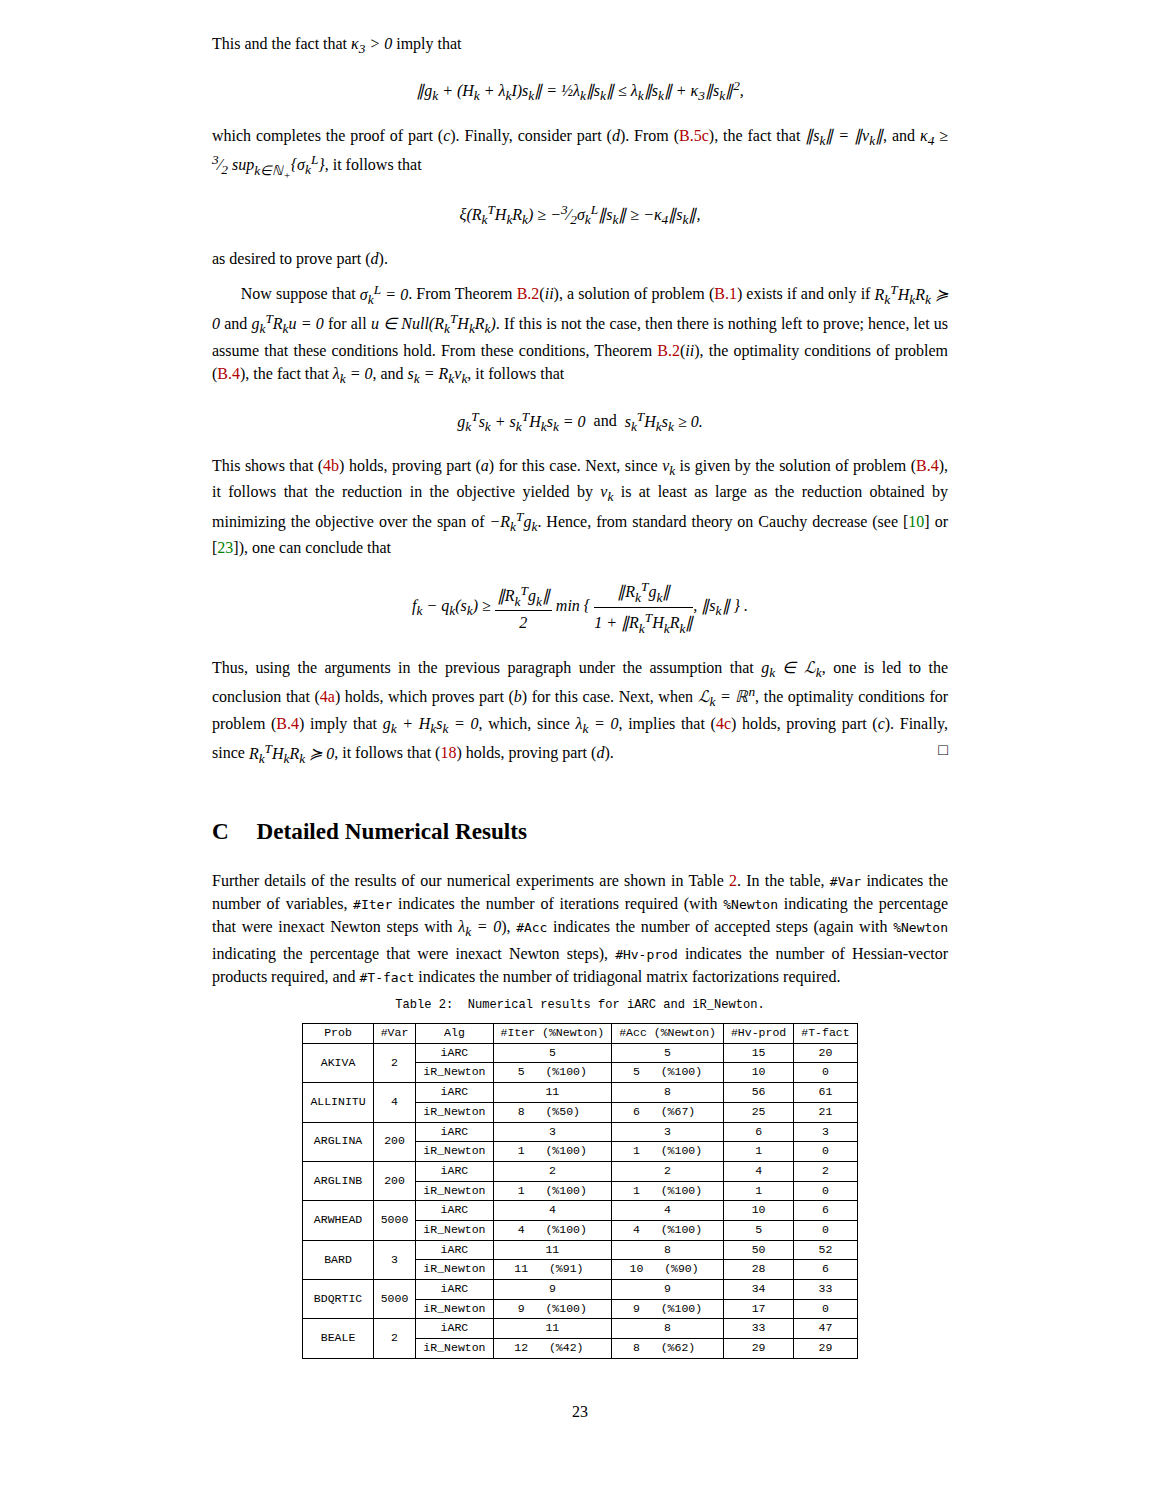This and the fact that κ3 > 0 imply that
∥gk + (Hk + λkI)sk∥ = ½λk∥sk∥ ≤ λk∥sk∥ + κ3∥sk∥2,
which completes the proof of part (c). Finally, consider part (d). From (B.5c), the fact that ∥sk∥ = ∥vk∥, and κ4 ≥ 3⁄2 supk∈ℕ+{σkL}, it follows that
ξ(RkTHkRk) ≥ −3⁄2σkL∥sk∥ ≥ −κ4∥sk∥,
as desired to prove part (d).
Now suppose that σkL = 0. From Theorem B.2(ii), a solution of problem (B.1) exists if and only if RkTHkRk ≽ 0 and gkTRku = 0 for all u ∈ Null(RkTHkRk). If this is not the case, then there is nothing left to prove; hence, let us assume that these conditions hold. From these conditions, Theorem B.2(ii), the optimality conditions of problem (B.4), the fact that λk = 0, and sk = Rkvk, it follows that
gkTsk + skTHksk = 0 and skTHksk ≥ 0.
This shows that (4b) holds, proving part (a) for this case. Next, since vk is given by the solution of problem (B.4), it follows that the reduction in the objective yielded by vk is at least as large as the reduction obtained by minimizing the objective over the span of −RkTgk. Hence, from standard theory on Cauchy decrease (see [10] or [23]), one can conclude that
fk − qk(sk) ≥ ∥RkTgk∥2 min { ∥RkTgk∥1 + ∥RkTHkRk∥, ∥sk∥ } .
Thus, using the arguments in the previous paragraph under the assumption that gk ∈ ℒk, one is led to the conclusion that (4a) holds, which proves part (b) for this case. Next, when ℒk = ℝn, the optimality conditions for problem (B.4) imply that gk + Hksk = 0, which, since λk = 0, implies that (4c) holds, proving part (c). Finally, since RkTHkRk ≽ 0, it follows that (18) holds, proving part (d). □
CDetailed Numerical Results
Further details of the results of our numerical experiments are shown in Table 2. In the table, #Var indicates the number of variables, #Iter indicates the number of iterations required (with %Newton indicating the percentage that were inexact Newton steps with λk = 0), #Acc indicates the number of accepted steps (again with %Newton indicating the percentage that were inexact Newton steps), #Hv-prod indicates the number of Hessian-vector products required, and #T-fact indicates the number of tridiagonal matrix factorizations required.
Table 2: Numerical results for iARC and iR_Newton.
| Prob | #Var | Alg | #Iter (%Newton) | #Acc (%Newton) | #Hv-prod | #T-fact |
| --- | --- | --- | --- | --- | --- | --- |
| AKIVA | 2 | iARC | 5 | 5 | 15 | 20 |
| iR_Newton | 5 (%100) | 5 (%100) | 10 | 0 |
| ALLINITU | 4 | iARC | 11 | 8 | 56 | 61 |
| iR_Newton | 8 (%50) | 6 (%67) | 25 | 21 |
| ARGLINA | 200 | iARC | 3 | 3 | 6 | 3 |
| iR_Newton | 1 (%100) | 1 (%100) | 1 | 0 |
| ARGLINB | 200 | iARC | 2 | 2 | 4 | 2 |
| iR_Newton | 1 (%100) | 1 (%100) | 1 | 0 |
| ARWHEAD | 5000 | iARC | 4 | 4 | 10 | 6 |
| iR_Newton | 4 (%100) | 4 (%100) | 5 | 0 |
| BARD | 3 | iARC | 11 | 8 | 50 | 52 |
| iR_Newton | 11 (%91) | 10 (%90) | 28 | 6 |
| BDQRTIC | 5000 | iARC | 9 | 9 | 34 | 33 |
| iR_Newton | 9 (%100) | 9 (%100) | 17 | 0 |
| BEALE | 2 | iARC | 11 | 8 | 33 | 47 |
| iR_Newton | 12 (%42) | 8 (%62) | 29 | 29 |
23